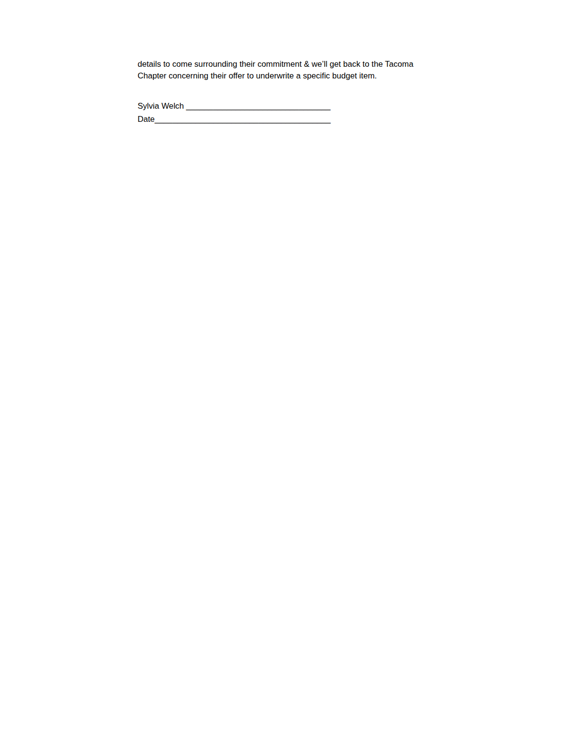details to come surrounding their commitment & we’ll get back to the Tacoma Chapter concerning their offer to underwrite a specific budget item.
Sylvia Welch ________________________________
Date_______________________________________